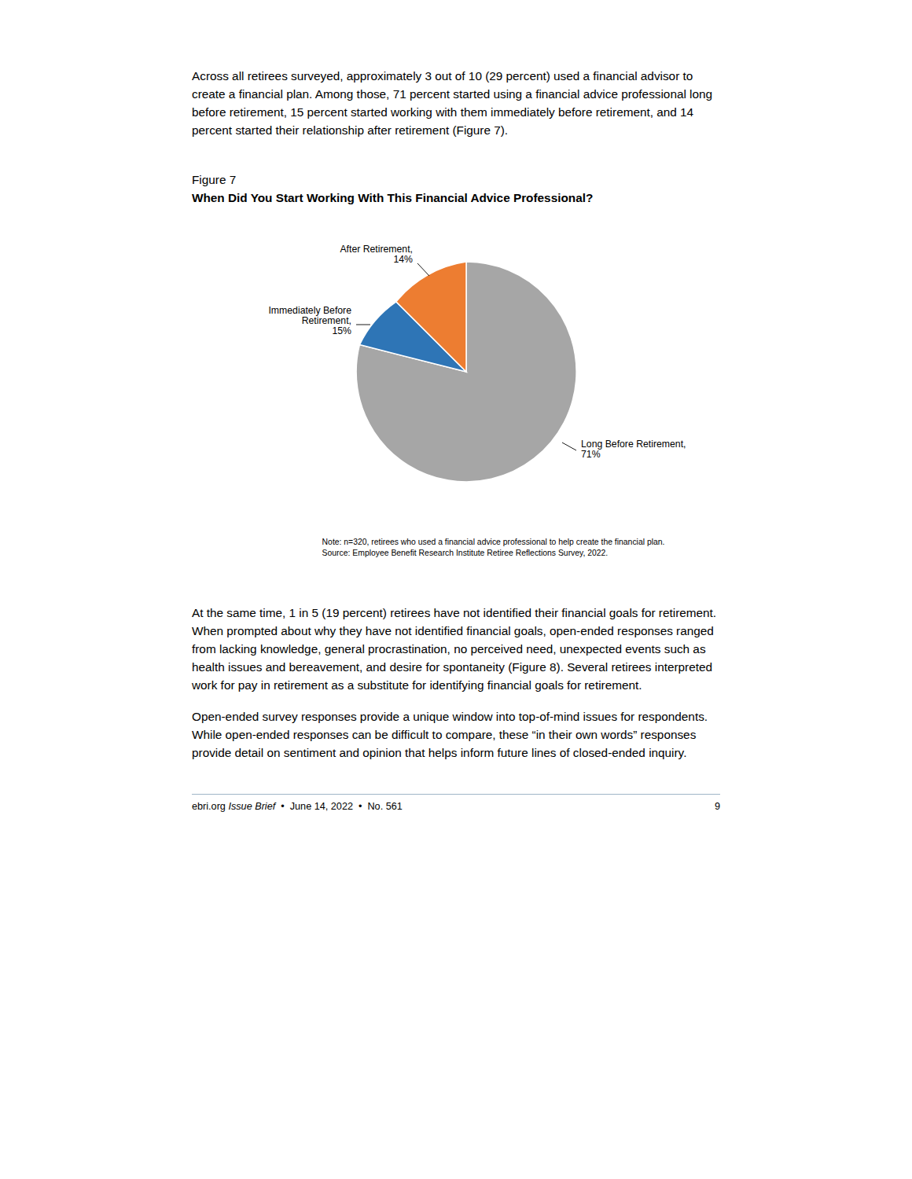Across all retirees surveyed, approximately 3 out of 10 (29 percent) used a financial advisor to create a financial plan. Among those, 71 percent started using a financial advice professional long before retirement, 15 percent started working with them immediately before retirement, and 14 percent started their relationship after retirement (Figure 7).
Figure 7
When Did You Start Working With This Financial Advice Professional?
After Retirement, 14% Immediately Before Retirement, 15% Long Before Retirement, 71%
Note: n=320, retirees who used a financial advice professional to help create the financial plan. Source: Employee Benefit Research Institute Retiree Reflections Survey, 2022.
At the same time, 1 in 5 (19 percent) retirees have not identified their financial goals for retirement. When prompted about why they have not identified financial goals, open-ended responses ranged from lacking knowledge, general procrastination, no perceived need, unexpected events such as health issues and bereavement, and desire for spontaneity (Figure 8). Several retirees interpreted work for pay in retirement as a substitute for identifying financial goals for retirement.
Open-ended survey responses provide a unique window into top-of-mind issues for respondents. While open-ended responses can be difficult to compare, these “in their own words” responses provide detail on sentiment and opinion that helps inform future lines of closed-ended inquiry.
ebri.org Issue Brief • June 14, 2022 • No. 561 9